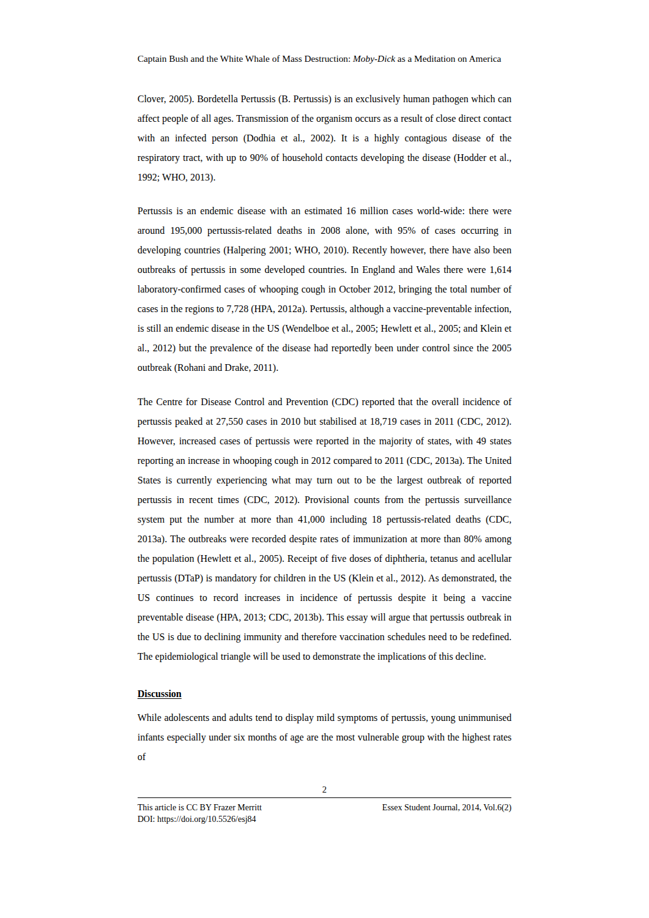Captain Bush and the White Whale of Mass Destruction: Moby-Dick as a Meditation on America
Clover, 2005). Bordetella Pertussis (B. Pertussis) is an exclusively human pathogen which can affect people of all ages. Transmission of the organism occurs as a result of close direct contact with an infected person (Dodhia et al., 2002). It is a highly contagious disease of the respiratory tract, with up to 90% of household contacts developing the disease (Hodder et al., 1992; WHO, 2013).
Pertussis is an endemic disease with an estimated 16 million cases world-wide: there were around 195,000 pertussis-related deaths in 2008 alone, with 95% of cases occurring in developing countries (Halpering 2001; WHO, 2010). Recently however, there have also been outbreaks of pertussis in some developed countries. In England and Wales there were 1,614 laboratory-confirmed cases of whooping cough in October 2012, bringing the total number of cases in the regions to 7,728 (HPA, 2012a). Pertussis, although a vaccine-preventable infection, is still an endemic disease in the US (Wendelboe et al., 2005; Hewlett et al., 2005; and Klein et al., 2012) but the prevalence of the disease had reportedly been under control since the 2005 outbreak (Rohani and Drake, 2011).
The Centre for Disease Control and Prevention (CDC) reported that the overall incidence of pertussis peaked at 27,550 cases in 2010 but stabilised at 18,719 cases in 2011 (CDC, 2012). However, increased cases of pertussis were reported in the majority of states, with 49 states reporting an increase in whooping cough in 2012 compared to 2011 (CDC, 2013a). The United States is currently experiencing what may turn out to be the largest outbreak of reported pertussis in recent times (CDC, 2012). Provisional counts from the pertussis surveillance system put the number at more than 41,000 including 18 pertussis-related deaths (CDC, 2013a). The outbreaks were recorded despite rates of immunization at more than 80% among the population (Hewlett et al., 2005). Receipt of five doses of diphtheria, tetanus and acellular pertussis (DTaP) is mandatory for children in the US (Klein et al., 2012). As demonstrated, the US continues to record increases in incidence of pertussis despite it being a vaccine preventable disease (HPA, 2013; CDC, 2013b). This essay will argue that pertussis outbreak in the US is due to declining immunity and therefore vaccination schedules need to be redefined. The epidemiological triangle will be used to demonstrate the implications of this decline.
Discussion
While adolescents and adults tend to display mild symptoms of pertussis, young unimmunised infants especially under six months of age are the most vulnerable group with the highest rates of
2
This article is CC BY Frazer Merritt
DOI: https://doi.org/10.5526/esj84
Essex Student Journal, 2014, Vol.6(2)